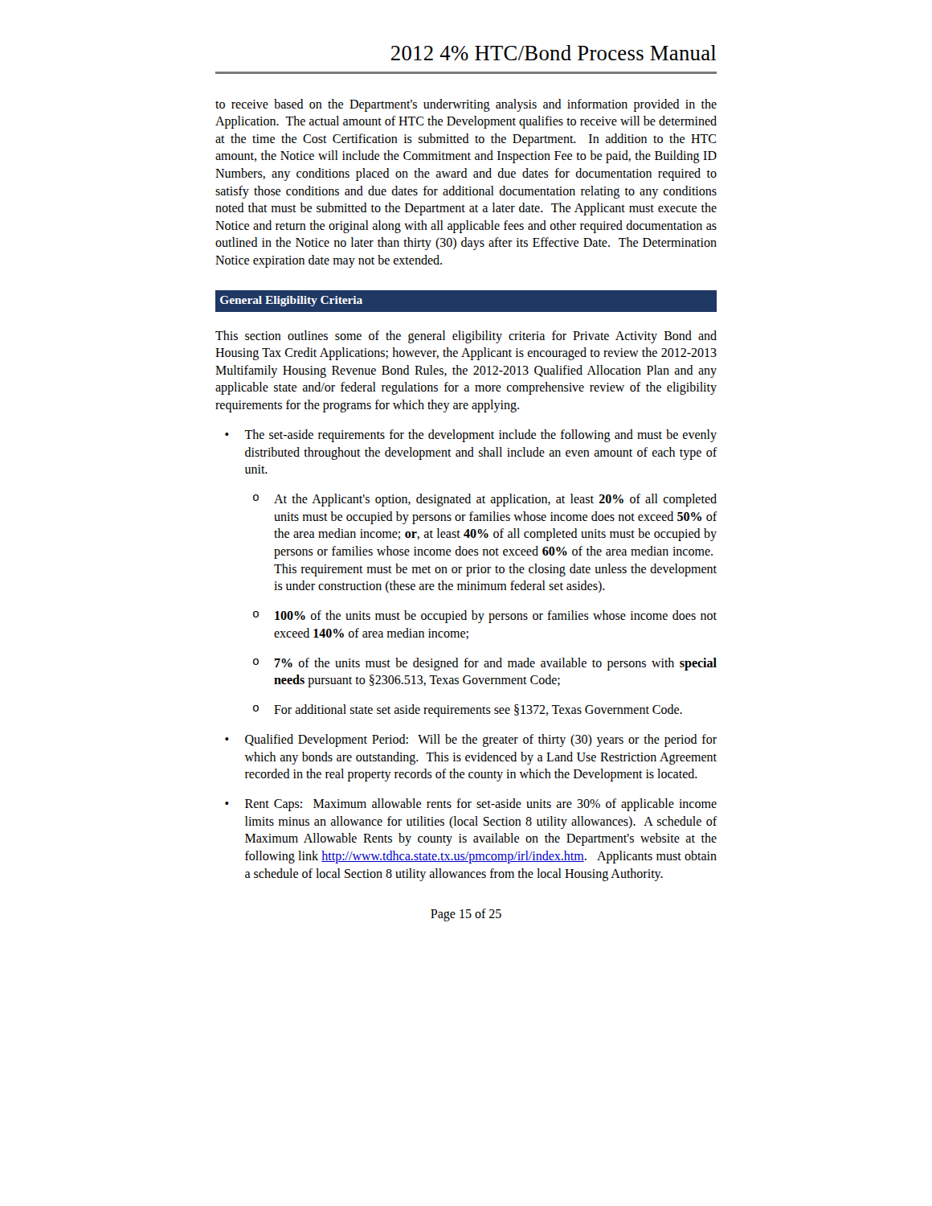2012 4% HTC/Bond Process Manual
to receive based on the Department's underwriting analysis and information provided in the Application. The actual amount of HTC the Development qualifies to receive will be determined at the time the Cost Certification is submitted to the Department. In addition to the HTC amount, the Notice will include the Commitment and Inspection Fee to be paid, the Building ID Numbers, any conditions placed on the award and due dates for documentation required to satisfy those conditions and due dates for additional documentation relating to any conditions noted that must be submitted to the Department at a later date. The Applicant must execute the Notice and return the original along with all applicable fees and other required documentation as outlined in the Notice no later than thirty (30) days after its Effective Date. The Determination Notice expiration date may not be extended.
General Eligibility Criteria
This section outlines some of the general eligibility criteria for Private Activity Bond and Housing Tax Credit Applications; however, the Applicant is encouraged to review the 2012-2013 Multifamily Housing Revenue Bond Rules, the 2012-2013 Qualified Allocation Plan and any applicable state and/or federal regulations for a more comprehensive review of the eligibility requirements for the programs for which they are applying.
The set-aside requirements for the development include the following and must be evenly distributed throughout the development and shall include an even amount of each type of unit.
At the Applicant's option, designated at application, at least 20% of all completed units must be occupied by persons or families whose income does not exceed 50% of the area median income; or, at least 40% of all completed units must be occupied by persons or families whose income does not exceed 60% of the area median income. This requirement must be met on or prior to the closing date unless the development is under construction (these are the minimum federal set asides).
100% of the units must be occupied by persons or families whose income does not exceed 140% of area median income;
7% of the units must be designed for and made available to persons with special needs pursuant to §2306.513, Texas Government Code;
For additional state set aside requirements see §1372, Texas Government Code.
Qualified Development Period: Will be the greater of thirty (30) years or the period for which any bonds are outstanding. This is evidenced by a Land Use Restriction Agreement recorded in the real property records of the county in which the Development is located.
Rent Caps: Maximum allowable rents for set-aside units are 30% of applicable income limits minus an allowance for utilities (local Section 8 utility allowances). A schedule of Maximum Allowable Rents by county is available on the Department's website at the following link http://www.tdhca.state.tx.us/pmcomp/irl/index.htm. Applicants must obtain a schedule of local Section 8 utility allowances from the local Housing Authority.
Page 15 of 25